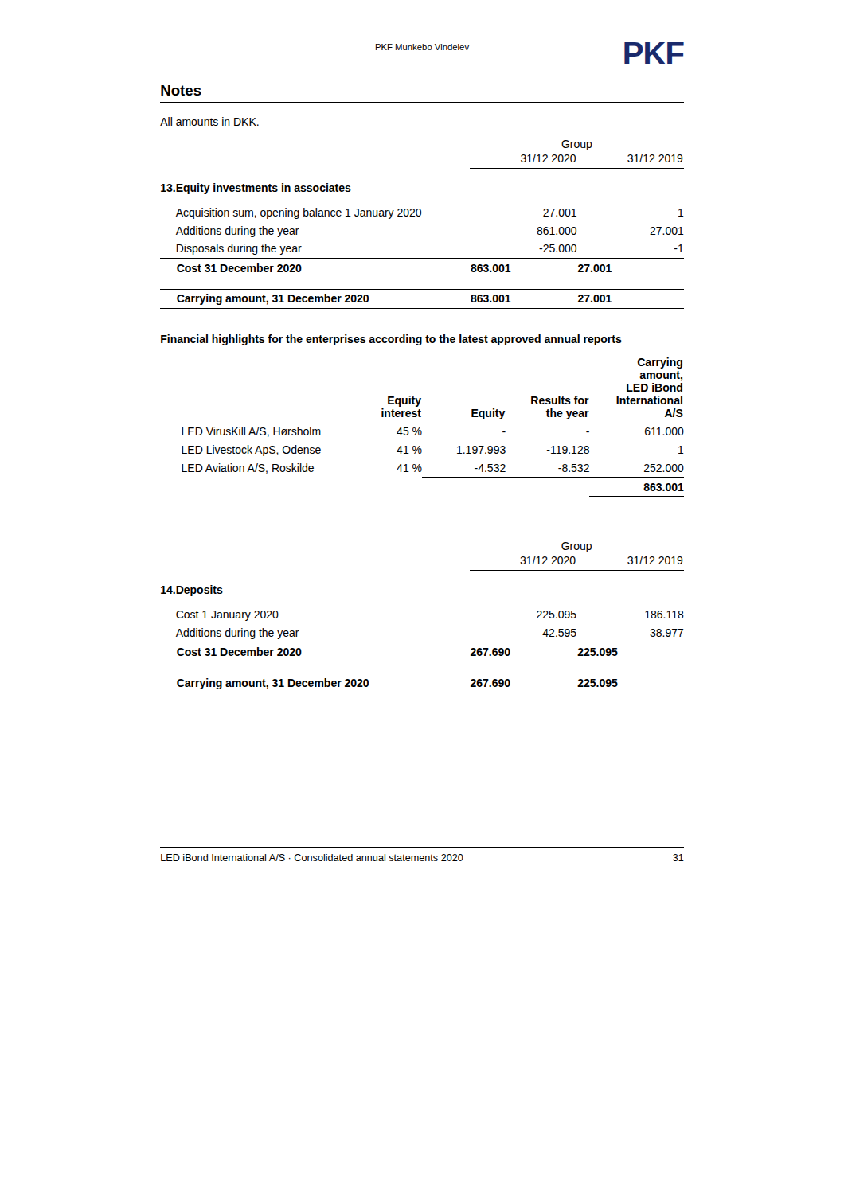PKF Munkebo Vindelev
PKF
Notes
All amounts in DKK.
| | | Group |
| | | 31/12 2020 | 31/12 2019 |
| 13. | Equity investments in associates | | |
| | Acquisition sum, opening balance 1 January 2020 | 27.001 | 1 |
| | Additions during the year | 861.000 | 27.001 |
| | Disposals during the year | -25.000 | -1 |
| | Cost 31 December 2020 | 863.001 | 27.001 |
| | Carrying amount, 31 December 2020 | 863.001 | 27.001 |
Financial highlights for the enterprises according to the latest approved annual reports
| | | Equity interest | Equity | Results for the year | Carrying amount, LED iBond International A/S |
| --- | --- | --- | --- | --- | --- |
| | LED VirusKill A/S, Hørsholm | 45 % | - | - | 611.000 |
| | LED Livestock ApS, Odense | 41 % | 1.197.993 | -119.128 | 1 |
| | LED Aviation A/S, Roskilde | 41 % | -4.532 | -8.532 | 252.000 |
| | | | | | 863.001 |
| | | Group |
| | | 31/12 2020 | 31/12 2019 |
| 14. | Deposits | | |
| | Cost 1 January 2020 | 225.095 | 186.118 |
| | Additions during the year | 42.595 | 38.977 |
| | Cost 31 December 2020 | 267.690 | 225.095 |
| | Carrying amount, 31 December 2020 | 267.690 | 225.095 |
LED iBond International A/S · Consolidated annual statements 2020
31